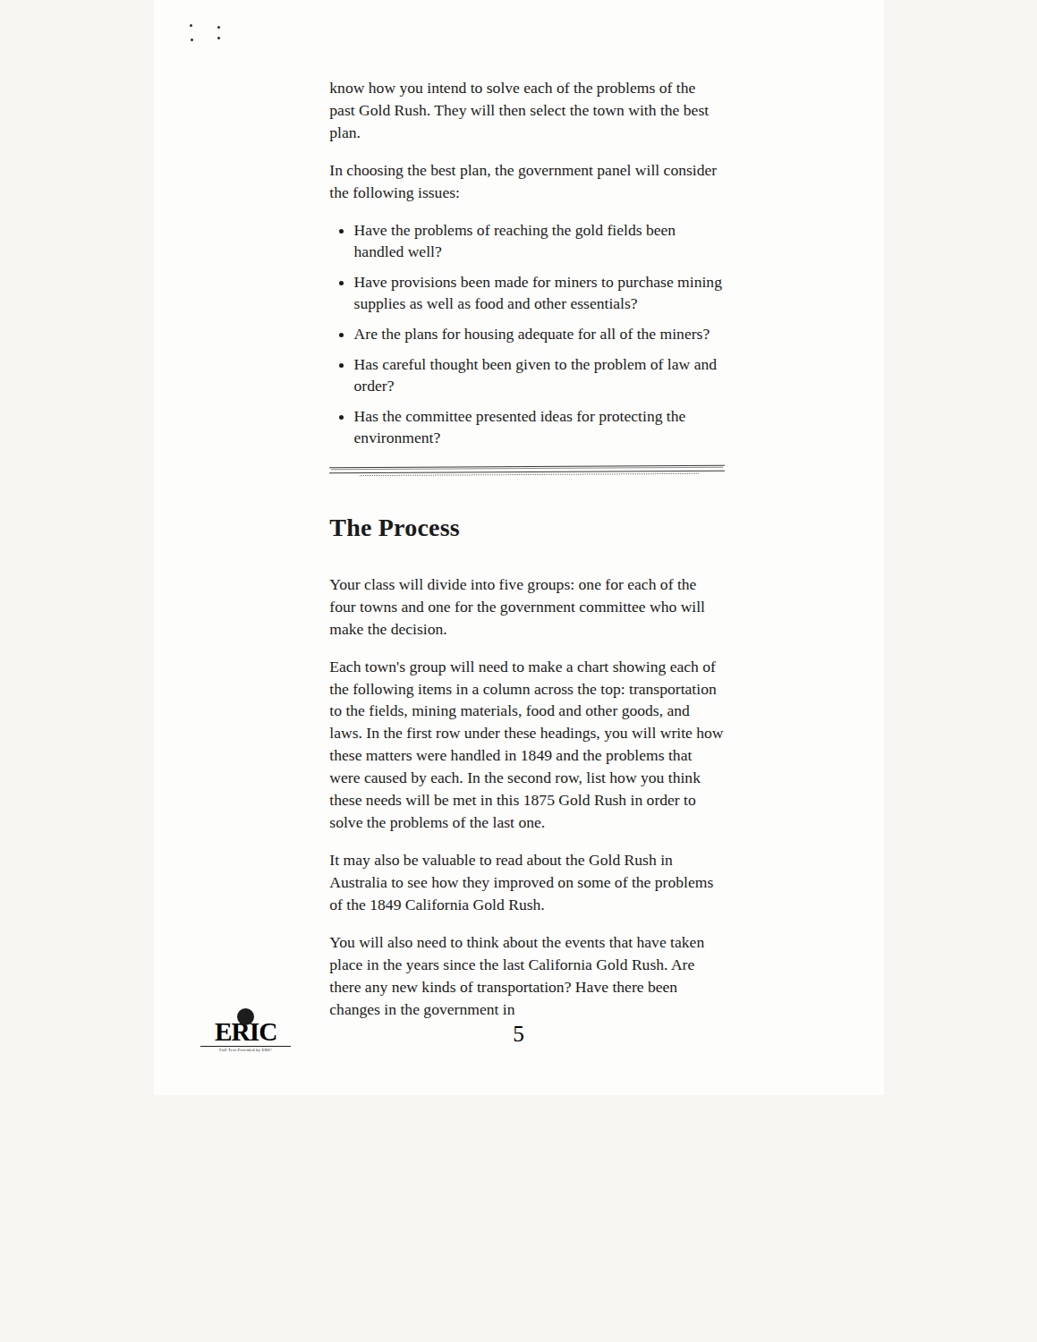know how you intend to solve each of the problems of the past Gold Rush. They will then select the town with the best plan.
In choosing the best plan, the government panel will consider the following issues:
Have the problems of reaching the gold fields been handled well?
Have provisions been made for miners to purchase mining supplies as well as food and other essentials?
Are the plans for housing adequate for all of the miners?
Has careful thought been given to the problem of law and order?
Has the committee presented ideas for protecting the environment?
The Process
Your class will divide into five groups: one for each of the four towns and one for the government committee who will make the decision.
Each town's group will need to make a chart showing each of the following items in a column across the top: transportation to the fields, mining materials, food and other goods, and laws. In the first row under these headings, you will write how these matters were handled in 1849 and the problems that were caused by each. In the second row, list how you think these needs will be met in this 1875 Gold Rush in order to solve the problems of the last one.
It may also be valuable to read about the Gold Rush in Australia to see how they improved on some of the problems of the 1849 California Gold Rush.
You will also need to think about the events that have taken place in the years since the last California Gold Rush. Are there any new kinds of transportation? Have there been changes in the government in
ERIC
Full Text Provided by ERIC
5